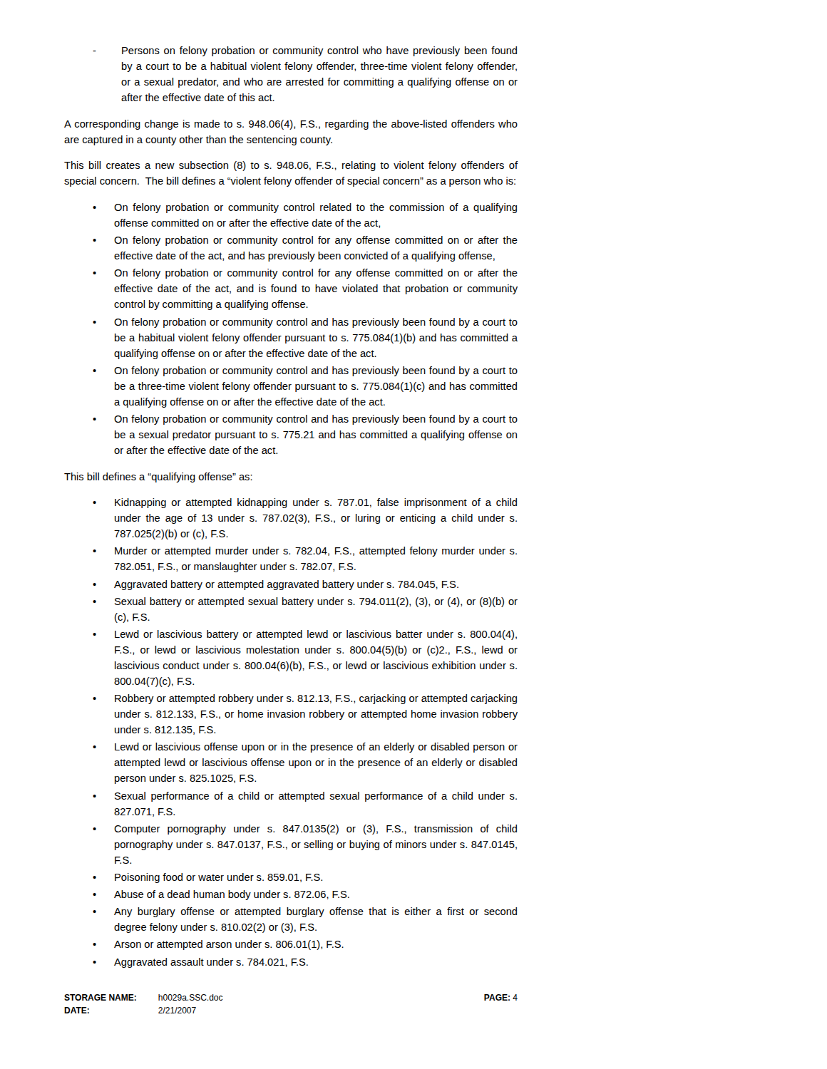-
Persons on felony probation or community control who have previously been found by a court to be a habitual violent felony offender, three-time violent felony offender, or a sexual predator, and who are arrested for committing a qualifying offense on or after the effective date of this act.
A corresponding change is made to s. 948.06(4), F.S., regarding the above-listed offenders who are captured in a county other than the sentencing county.
This bill creates a new subsection (8) to s. 948.06, F.S., relating to violent felony offenders of special concern. The bill defines a “violent felony offender of special concern” as a person who is:
•On felony probation or community control related to the commission of a qualifying offense committed on or after the effective date of the act,
•On felony probation or community control for any offense committed on or after the effective date of the act, and has previously been convicted of a qualifying offense,
•On felony probation or community control for any offense committed on or after the effective date of the act, and is found to have violated that probation or community control by committing a qualifying offense.
•On felony probation or community control and has previously been found by a court to be a habitual violent felony offender pursuant to s. 775.084(1)(b) and has committed a qualifying offense on or after the effective date of the act.
•On felony probation or community control and has previously been found by a court to be a three-time violent felony offender pursuant to s. 775.084(1)(c) and has committed a qualifying offense on or after the effective date of the act.
•On felony probation or community control and has previously been found by a court to be a sexual predator pursuant to s. 775.21 and has committed a qualifying offense on or after the effective date of the act.
This bill defines a “qualifying offense” as:
•Kidnapping or attempted kidnapping under s. 787.01, false imprisonment of a child under the age of 13 under s. 787.02(3), F.S., or luring or enticing a child under s. 787.025(2)(b) or (c), F.S.
•Murder or attempted murder under s. 782.04, F.S., attempted felony murder under s. 782.051, F.S., or manslaughter under s. 782.07, F.S.
•Aggravated battery or attempted aggravated battery under s. 784.045, F.S.
•Sexual battery or attempted sexual battery under s. 794.011(2), (3), or (4), or (8)(b) or (c), F.S.
•Lewd or lascivious battery or attempted lewd or lascivious batter under s. 800.04(4), F.S., or lewd or lascivious molestation under s. 800.04(5)(b) or (c)2., F.S., lewd or lascivious conduct under s. 800.04(6)(b), F.S., or lewd or lascivious exhibition under s. 800.04(7)(c), F.S.
•Robbery or attempted robbery under s. 812.13, F.S., carjacking or attempted carjacking under s. 812.133, F.S., or home invasion robbery or attempted home invasion robbery under s. 812.135, F.S.
•Lewd or lascivious offense upon or in the presence of an elderly or disabled person or attempted lewd or lascivious offense upon or in the presence of an elderly or disabled person under s. 825.1025, F.S.
•Sexual performance of a child or attempted sexual performance of a child under s. 827.071, F.S.
•Computer pornography under s. 847.0135(2) or (3), F.S., transmission of child pornography under s. 847.0137, F.S., or selling or buying of minors under s. 847.0145, F.S.
•Poisoning food or water under s. 859.01, F.S.
•Abuse of a dead human body under s. 872.06, F.S.
•Any burglary offense or attempted burglary offense that is either a first or second degree felony under s. 810.02(2) or (3), F.S.
•Arson or attempted arson under s. 806.01(1), F.S.
•Aggravated assault under s. 784.021, F.S.
STORAGE NAME:
h0029a.SSC.doc
DATE:
2/21/2007
PAGE: 4